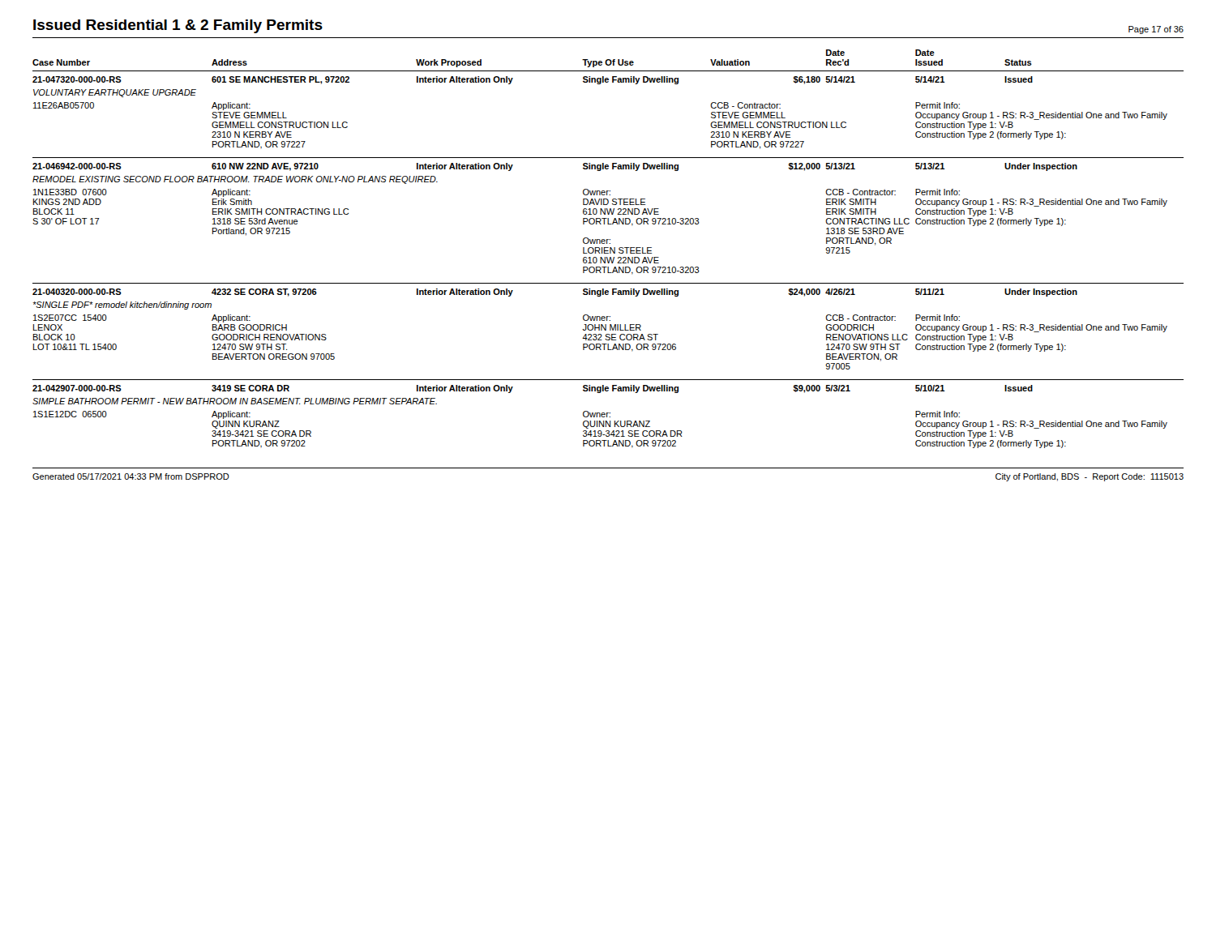Issued Residential 1 & 2 Family Permits
Page 17 of 36
| Case Number | Address | Work Proposed | Type Of Use | Valuation | Date Rec'd | Date Issued | Status |
| --- | --- | --- | --- | --- | --- | --- | --- |
| 21-047320-000-00-RS | 601 SE MANCHESTER PL, 97202 | Interior Alteration Only | Single Family Dwelling | $6,180 | 5/14/21 | 5/14/21 | Issued |
| VOLUNTARY EARTHQUAKE UPGRADE |
| 11E26AB05700 | Applicant: STEVE GEMMELL GEMMELL CONSTRUCTION LLC 2310 N KERBY AVE PORTLAND, OR 97227 | CCB - Contractor: STEVE GEMMELL GEMMELL CONSTRUCTION LLC 2310 N KERBY AVE PORTLAND, OR 97227 | Permit Info: Occupancy Group 1 - RS: R-3_Residential One and Two Family Construction Type 1: V-B Construction Type 2 (formerly Type 1): |
| 21-046942-000-00-RS | 610 NW 22ND AVE, 97210 | Interior Alteration Only | Single Family Dwelling | $12,000 | 5/13/21 | 5/13/21 | Under Inspection |
| REMODEL EXISTING SECOND FLOOR BATHROOM. TRADE WORK ONLY-NO PLANS REQUIRED. |
| 1N1E33BD 07600 KINGS 2ND ADD BLOCK 11 S 30' OF LOT 17 | Applicant: Erik Smith ERIK SMITH CONTRACTING LLC 1318 SE 53rd Avenue Portland, OR 97215 | Owner: DAVID STEELE 610 NW 22ND AVE PORTLAND, OR 97210-3203 Owner: LORIEN STEELE 610 NW 22ND AVE PORTLAND, OR 97210-3203 | CCB - Contractor: ERIK SMITH ERIK SMITH CONTRACTING LLC 1318 SE 53RD AVE PORTLAND, OR 97215 | Permit Info: Occupancy Group 1 - RS: R-3_Residential One and Two Family Construction Type 1: V-B Construction Type 2 (formerly Type 1): |
| 21-040320-000-00-RS | 4232 SE CORA ST, 97206 | Interior Alteration Only | Single Family Dwelling | $24,000 | 4/26/21 | 5/11/21 | Under Inspection |
| *SINGLE PDF* remodel kitchen/dinning room |
| 1S2E07CC 15400 LENOX BLOCK 10 LOT 10&11 TL 15400 | Applicant: BARB GOODRICH GOODRICH RENOVATIONS 12470 SW 9TH ST. BEAVERTON OREGON 97005 | Owner: JOHN MILLER 4232 SE CORA ST PORTLAND, OR 97206 | CCB - Contractor: GOODRICH RENOVATIONS LLC 12470 SW 9TH ST BEAVERTON, OR 97005 | Permit Info: Occupancy Group 1 - RS: R-3_Residential One and Two Family Construction Type 1: V-B Construction Type 2 (formerly Type 1): |
| 21-042907-000-00-RS | 3419 SE CORA DR | Interior Alteration Only | Single Family Dwelling | $9,000 | 5/3/21 | 5/10/21 | Issued |
| SIMPLE BATHROOM PERMIT - NEW BATHROOM IN BASEMENT. PLUMBING PERMIT SEPARATE. |
| 1S1E12DC 06500 | Applicant: QUINN KURANZ 3419-3421 SE CORA DR PORTLAND, OR 97202 | Owner: QUINN KURANZ 3419-3421 SE CORA DR PORTLAND, OR 97202 | | Permit Info: Occupancy Group 1 - RS: R-3_Residential One and Two Family Construction Type 1: V-B Construction Type 2 (formerly Type 1): |
Generated 05/17/2021 04:33 PM from DSPPROD
City of Portland, BDS - Report Code: 1115013